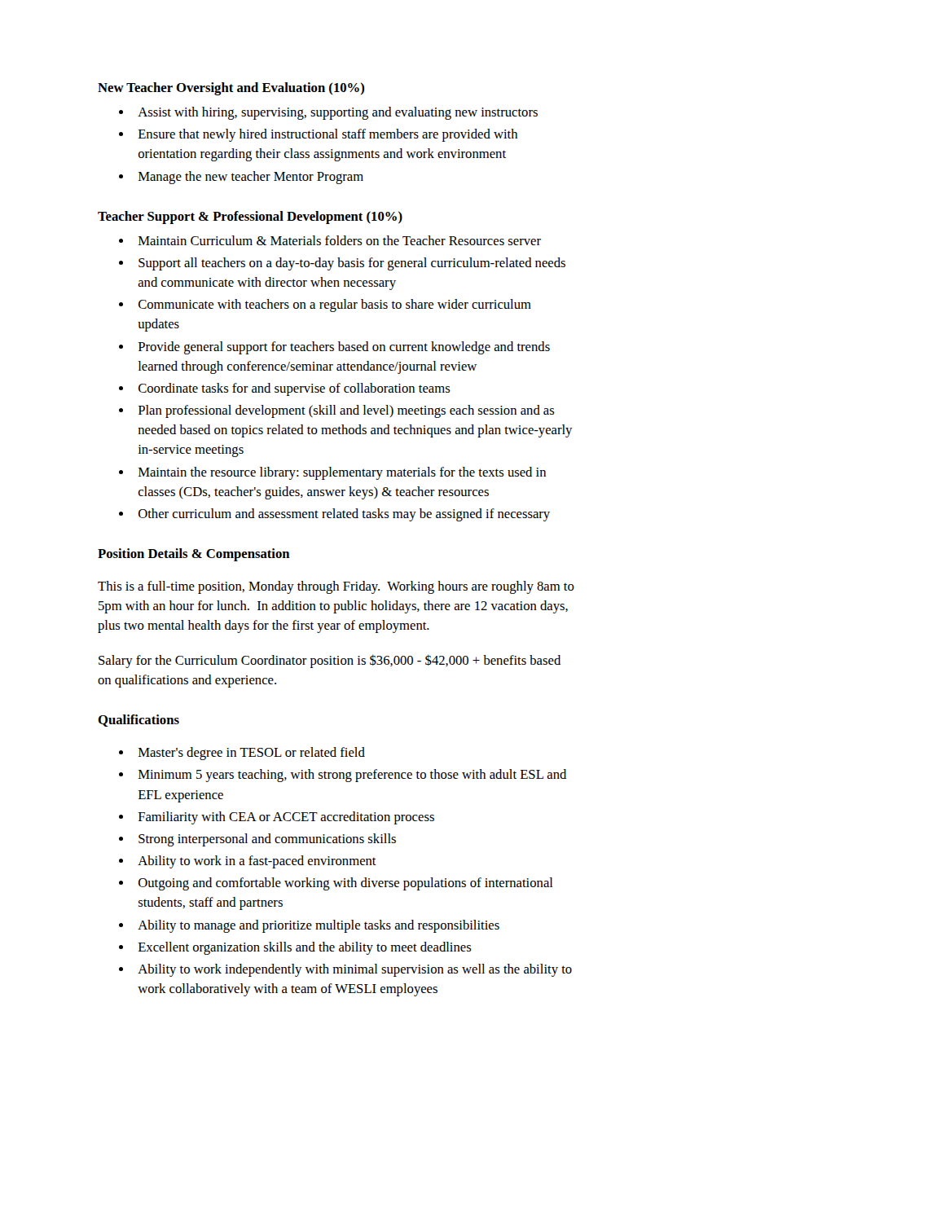New Teacher Oversight and Evaluation (10%)
Assist with hiring, supervising, supporting and evaluating new instructors
Ensure that newly hired instructional staff members are provided with orientation regarding their class assignments and work environment
Manage the new teacher Mentor Program
Teacher Support & Professional Development (10%)
Maintain Curriculum & Materials folders on the Teacher Resources server
Support all teachers on a day-to-day basis for general curriculum-related needs and communicate with director when necessary
Communicate with teachers on a regular basis to share wider curriculum updates
Provide general support for teachers based on current knowledge and trends learned through conference/seminar attendance/journal review
Coordinate tasks for and supervise of collaboration teams
Plan professional development (skill and level) meetings each session and as needed based on topics related to methods and techniques and plan twice-yearly in-service meetings
Maintain the resource library: supplementary materials for the texts used in classes (CDs, teacher's guides, answer keys) & teacher resources
Other curriculum and assessment related tasks may be assigned if necessary
Position Details & Compensation
This is a full-time position, Monday through Friday. Working hours are roughly 8am to 5pm with an hour for lunch. In addition to public holidays, there are 12 vacation days, plus two mental health days for the first year of employment.
Salary for the Curriculum Coordinator position is $36,000 - $42,000 + benefits based on qualifications and experience.
Qualifications
Master's degree in TESOL or related field
Minimum 5 years teaching, with strong preference to those with adult ESL and EFL experience
Familiarity with CEA or ACCET accreditation process
Strong interpersonal and communications skills
Ability to work in a fast-paced environment
Outgoing and comfortable working with diverse populations of international students, staff and partners
Ability to manage and prioritize multiple tasks and responsibilities
Excellent organization skills and the ability to meet deadlines
Ability to work independently with minimal supervision as well as the ability to work collaboratively with a team of WESLI employees